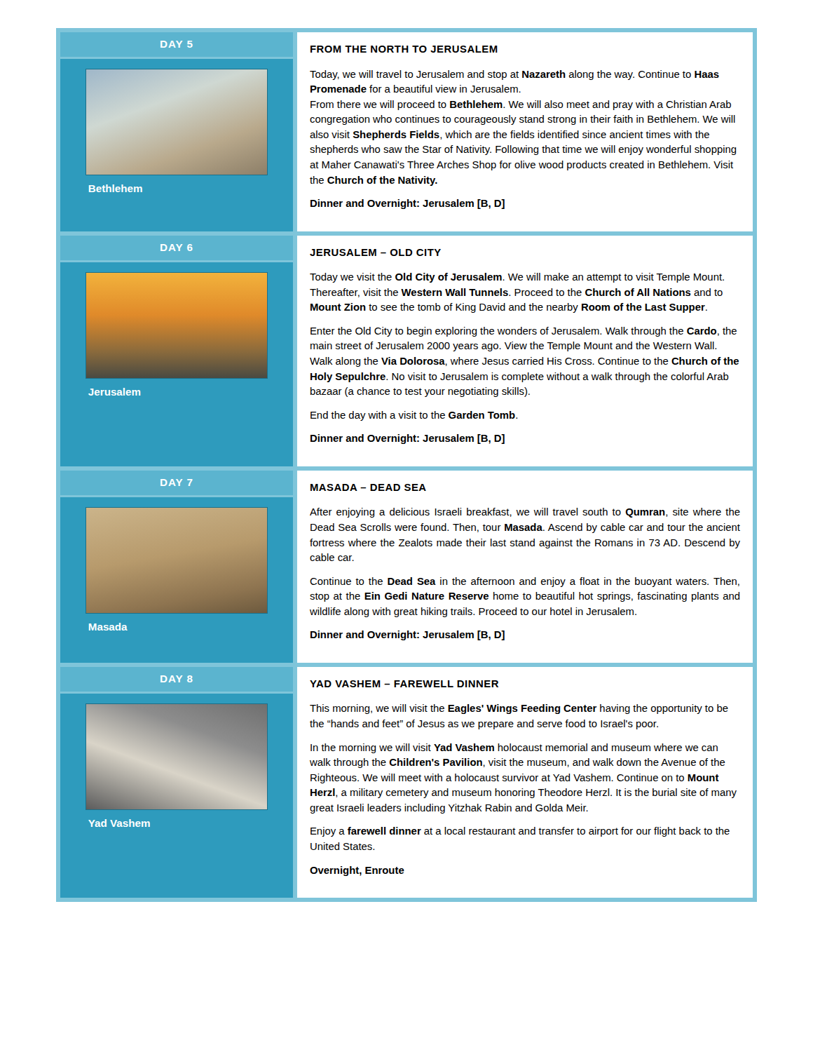| DAY 5 Bethlehem | FROM THE NORTH TO JERUSALEM Today, we will travel to Jerusalem and stop at Nazareth along the way. Continue to Haas Promenade for a beautiful view in Jerusalem. From there we will proceed to Bethlehem . We will also meet and pray with a Christian Arab congregation who continues to courageously stand strong in their faith in Bethlehem. We will also visit Shepherds Fields , which are the fields identified since ancient times with the shepherds who saw the Star of Nativity. Following that time we will enjoy wonderful shopping at Maher Canawati's Three Arches Shop for olive wood products created in Bethlehem. Visit the Church of the Nativity. Dinner and Overnight: Jerusalem [B, D] |
| DAY 6 Jerusalem | JERUSALEM – OLD CITY Today we visit the Old City of Jerusalem . We will make an attempt to visit Temple Mount. Thereafter, visit the Western Wall Tunnels . Proceed to the Church of All Nations and to Mount Zion to see the tomb of King David and the nearby Room of the Last Supper . Enter the Old City to begin exploring the wonders of Jerusalem. Walk through the Cardo , the main street of Jerusalem 2000 years ago. View the Temple Mount and the Western Wall. Walk along the Via Dolorosa , where Jesus carried His Cross. Continue to the Church of the Holy Sepulchre . No visit to Jerusalem is complete without a walk through the colorful Arab bazaar (a chance to test your negotiating skills). End the day with a visit to the Garden Tomb . Dinner and Overnight: Jerusalem [B, D] |
| DAY 7 Masada | MASADA – DEAD SEA After enjoying a delicious Israeli breakfast, we will travel south to Qumran , site where the Dead Sea Scrolls were found. Then, tour Masada . Ascend by cable car and tour the ancient fortress where the Zealots made their last stand against the Romans in 73 AD. Descend by cable car. Continue to the Dead Sea in the afternoon and enjoy a float in the buoyant waters. Then, stop at the Ein Gedi Nature Reserve home to beautiful hot springs, fascinating plants and wildlife along with great hiking trails. Proceed to our hotel in Jerusalem. Dinner and Overnight: Jerusalem [B, D] |
| DAY 8 Yad Vashem | YAD VASHEM – FAREWELL DINNER This morning, we will visit the Eagles' Wings Feeding Center having the opportunity to be the “hands and feet” of Jesus as we prepare and serve food to Israel's poor. In the morning we will visit Yad Vashem holocaust memorial and museum where we can walk through the Children's Pavilion , visit the museum, and walk down the Avenue of the Righteous. We will meet with a holocaust survivor at Yad Vashem. Continue on to Mount Herzl , a military cemetery and museum honoring Theodore Herzl. It is the burial site of many great Israeli leaders including Yitzhak Rabin and Golda Meir. Enjoy a farewell dinner at a local restaurant and transfer to airport for our flight back to the United States. Overnight, Enroute |